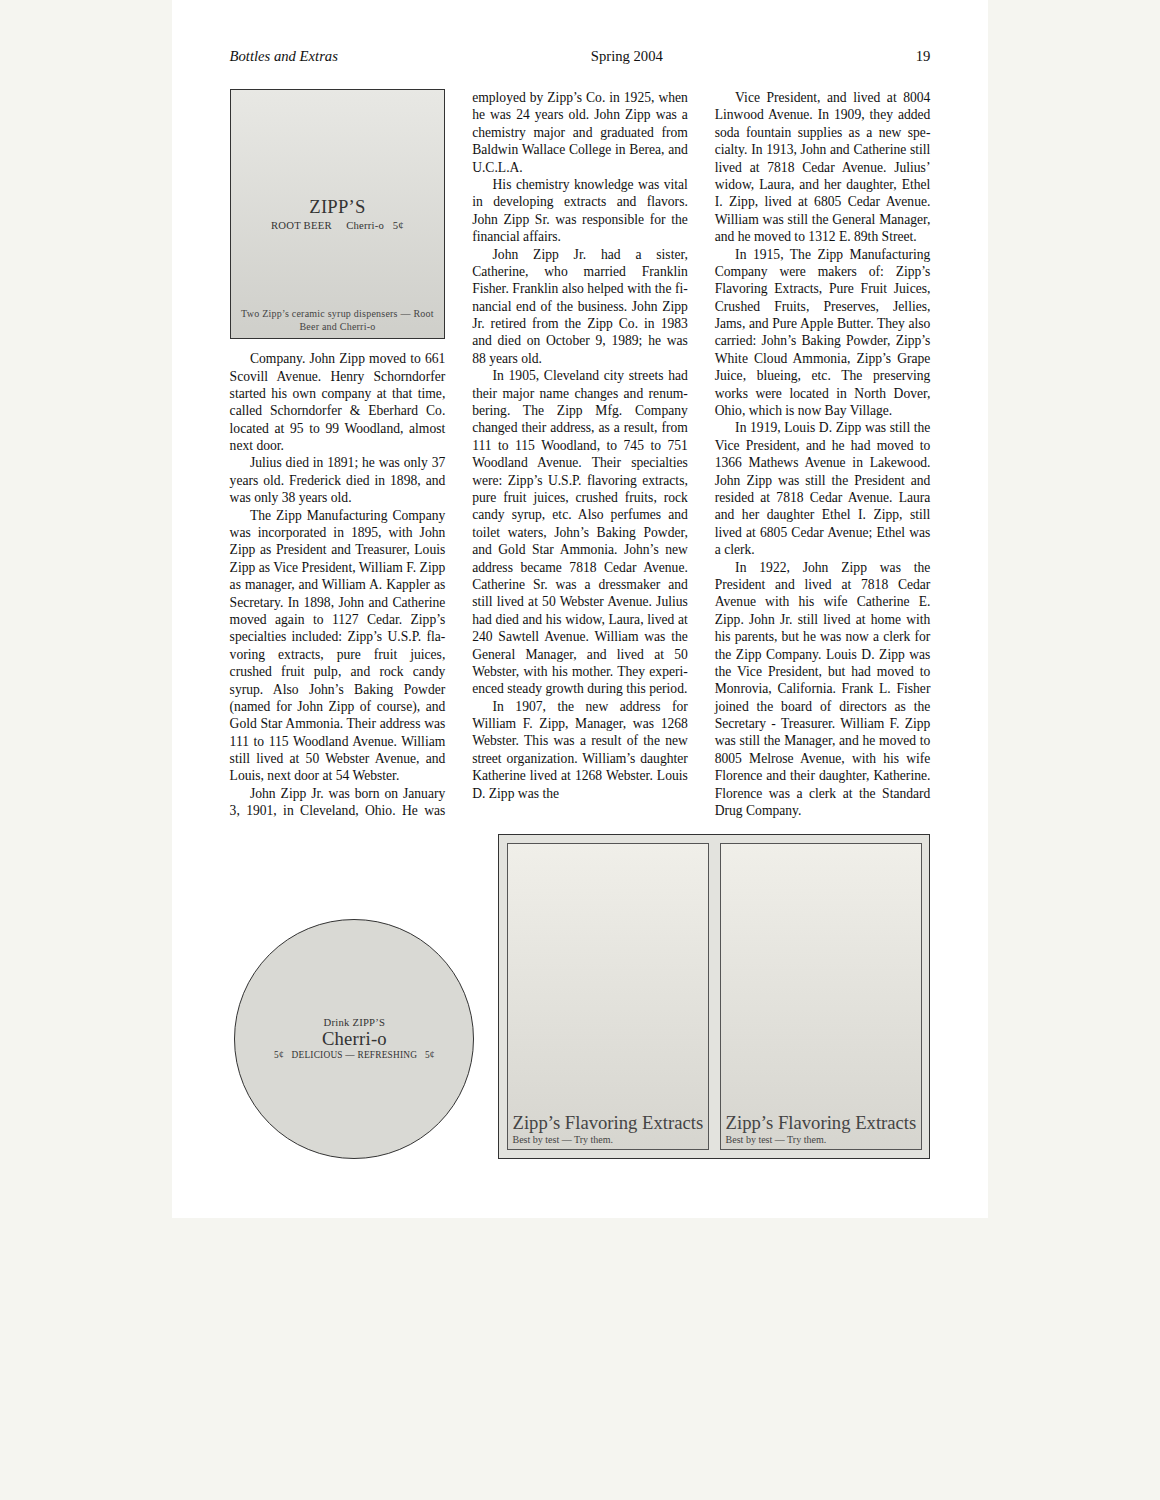Bottles and Extras
Spring 2004
19
ZIPP’S
ROOT BEER Cherri-o 5¢
Two Zipp’s ceramic syrup dispensers — Root Beer and Cherri-o
Company. John Zipp moved to 661 Scovill Avenue. Henry Schorndorfer started his own company at that time, called Schorndorfer & Eberhard Co. located at 95 to 99 Woodland, almost next door.
Julius died in 1891; he was only 37 years old. Frederick died in 1898, and was only 38 years old.
The Zipp Manufacturing Company was incorporated in 1895, with John Zipp as President and Treasurer, Louis Zipp as Vice President, William F. Zipp as manager, and William A. Kappler as Secretary. In 1898, John and Catherine moved again to 1127 Cedar. Zipp’s specialties included: Zipp’s U.S.P. flavoring extracts, pure fruit juices, crushed fruit pulp, and rock candy syrup. Also John’s Baking Powder (named for John Zipp of course), and Gold Star Ammonia. Their address was 111 to 115 Woodland Avenue. William still lived at 50 Webster Avenue, and Louis, next door at 54 Webster.
John Zipp Jr. was born on January 3, 1901, in Cleveland, Ohio. He was employed by Zipp’s Co. in 1925, when he was 24 years old. John Zipp was a chemistry major and graduated from Baldwin Wallace College in Berea, and U.C.L.A.
His chemistry knowledge was vital in developing extracts and flavors. John Zipp Sr. was responsible for the financial affairs.
John Zipp Jr. had a sister, Catherine, who married Franklin Fisher. Franklin also helped with the financial end of the business. John Zipp Jr. retired from the Zipp Co. in 1983 and died on October 9, 1989; he was 88 years old.
In 1905, Cleveland city streets had their major name changes and renumbering. The Zipp Mfg. Company changed their address, as a result, from 111 to 115 Woodland, to 745 to 751 Woodland Avenue. Their specialties were: Zipp’s U.S.P. flavoring extracts, pure fruit juices, crushed fruits, rock candy syrup, etc. Also perfumes and toilet waters, John’s Baking Powder, and Gold Star Ammonia. John’s new address became 7818 Cedar Avenue. Catherine Sr. was a dressmaker and still lived at 50 Webster Avenue. Julius had died and his widow, Laura, lived at 240 Sawtell Avenue. William was the General Manager, and lived at 50 Webster, with his mother. They experienced steady growth during this period.
In 1907, the new address for William F. Zipp, Manager, was 1268 Webster. This was a result of the new street organization. William’s daughter Katherine lived at 1268 Webster. Louis D. Zipp was the
Vice President, and lived at 8004 Linwood Avenue. In 1909, they added soda fountain supplies as a new specialty. In 1913, John and Catherine still lived at 7818 Cedar Avenue. Julius’ widow, Laura, and her daughter, Ethel I. Zipp, lived at 6805 Cedar Avenue. William was still the General Manager, and he moved to 1312 E. 89th Street.
In 1915, The Zipp Manufacturing Company were makers of: Zipp’s Flavoring Extracts, Pure Fruit Juices, Crushed Fruits, Preserves, Jellies, Jams, and Pure Apple Butter. They also carried: John’s Baking Powder, Zipp’s White Cloud Ammonia, Zipp’s Grape Juice, blueing, etc. The preserving works were located in North Dover, Ohio, which is now Bay Village.
In 1919, Louis D. Zipp was still the Vice President, and he had moved to 1366 Mathews Avenue in Lakewood. John Zipp was still the President and resided at 7818 Cedar Avenue. Laura and her daughter Ethel I. Zipp, still lived at 6805 Cedar Avenue; Ethel was a clerk.
In 1922, John Zipp was the President and lived at 7818 Cedar Avenue with his wife Catherine E. Zipp. John Jr. still lived at home with his parents, but he was now a clerk for the Zipp Company. Louis D. Zipp was the Vice President, but had moved to Monrovia, California. Frank L. Fisher joined the board of directors as the Secretary - Treasurer. William F. Zipp was still the Manager, and he moved to 8005 Melrose Avenue, with his wife Florence and their daughter, Katherine. Florence was a clerk at the Standard Drug Company.
Drink ZIPP’S
Cherri-o
5¢ DELICIOUS — REFRESHING 5¢
Zipp’s Flavoring Extracts
Best by test — Try them.
Zipp’s Flavoring Extracts
Best by test — Try them.